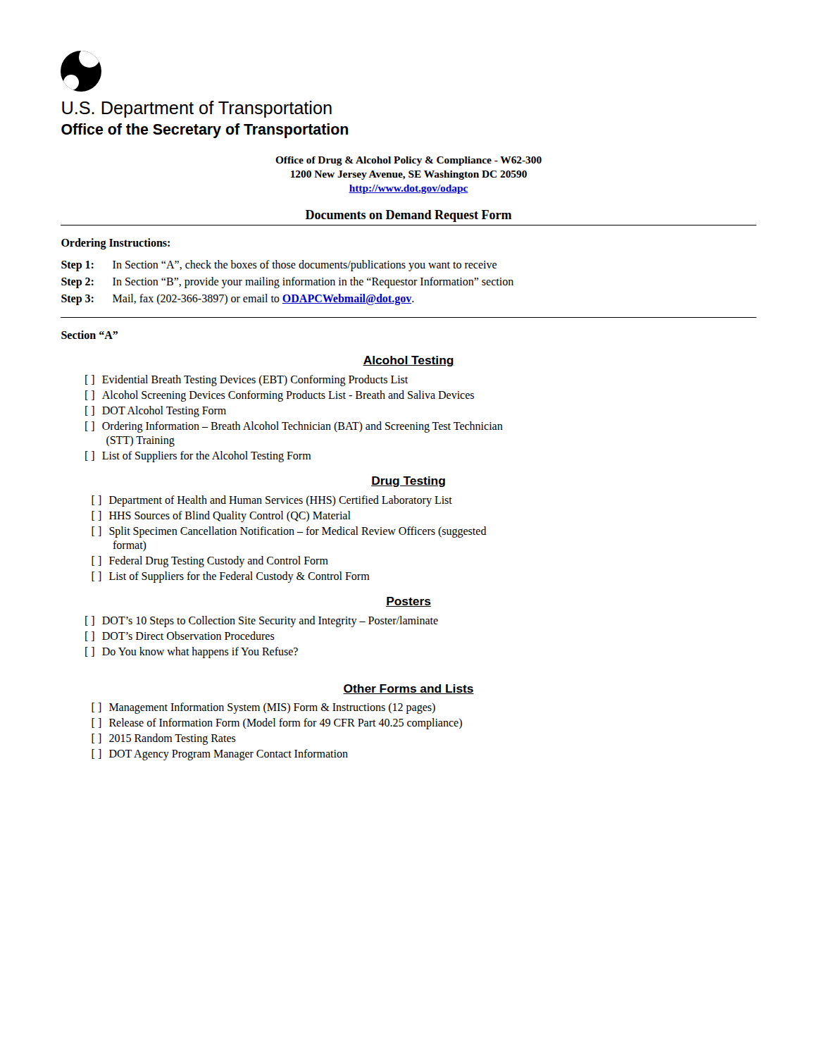U.S. Department of Transportation
Office of the Secretary of Transportation
Office of Drug & Alcohol Policy & Compliance - W62-300
1200 New Jersey Avenue, SE Washington DC 20590
http://www.dot.gov/odapc
Documents on Demand Request Form
Ordering Instructions:
| Step 1: | In Section “A”, check the boxes of those documents/publications you want to receive |
| Step 2: | In Section “B”, provide your mailing information in the “Requestor Information” section |
| Step 3: | Mail, fax (202-366-3897) or email to ODAPCWebmail@dot.gov . |
Section “A”
Alcohol Testing
Evidential Breath Testing Devices (EBT) Conforming Products List
Alcohol Screening Devices Conforming Products List - Breath and Saliva Devices
DOT Alcohol Testing Form
Ordering Information – Breath Alcohol Technician (BAT) and Screening Test Technician(STT) Training
List of Suppliers for the Alcohol Testing Form
Drug Testing
Department of Health and Human Services (HHS) Certified Laboratory List
HHS Sources of Blind Quality Control (QC) Material
Split Specimen Cancellation Notification – for Medical Review Officers (suggestedformat)
Federal Drug Testing Custody and Control Form
List of Suppliers for the Federal Custody & Control Form
Posters
DOT’s 10 Steps to Collection Site Security and Integrity – Poster/laminate
DOT’s Direct Observation Procedures
Do You know what happens if You Refuse?
Other Forms and Lists
Management Information System (MIS) Form & Instructions (12 pages)
Release of Information Form (Model form for 49 CFR Part 40.25 compliance)
2015 Random Testing Rates
DOT Agency Program Manager Contact Information